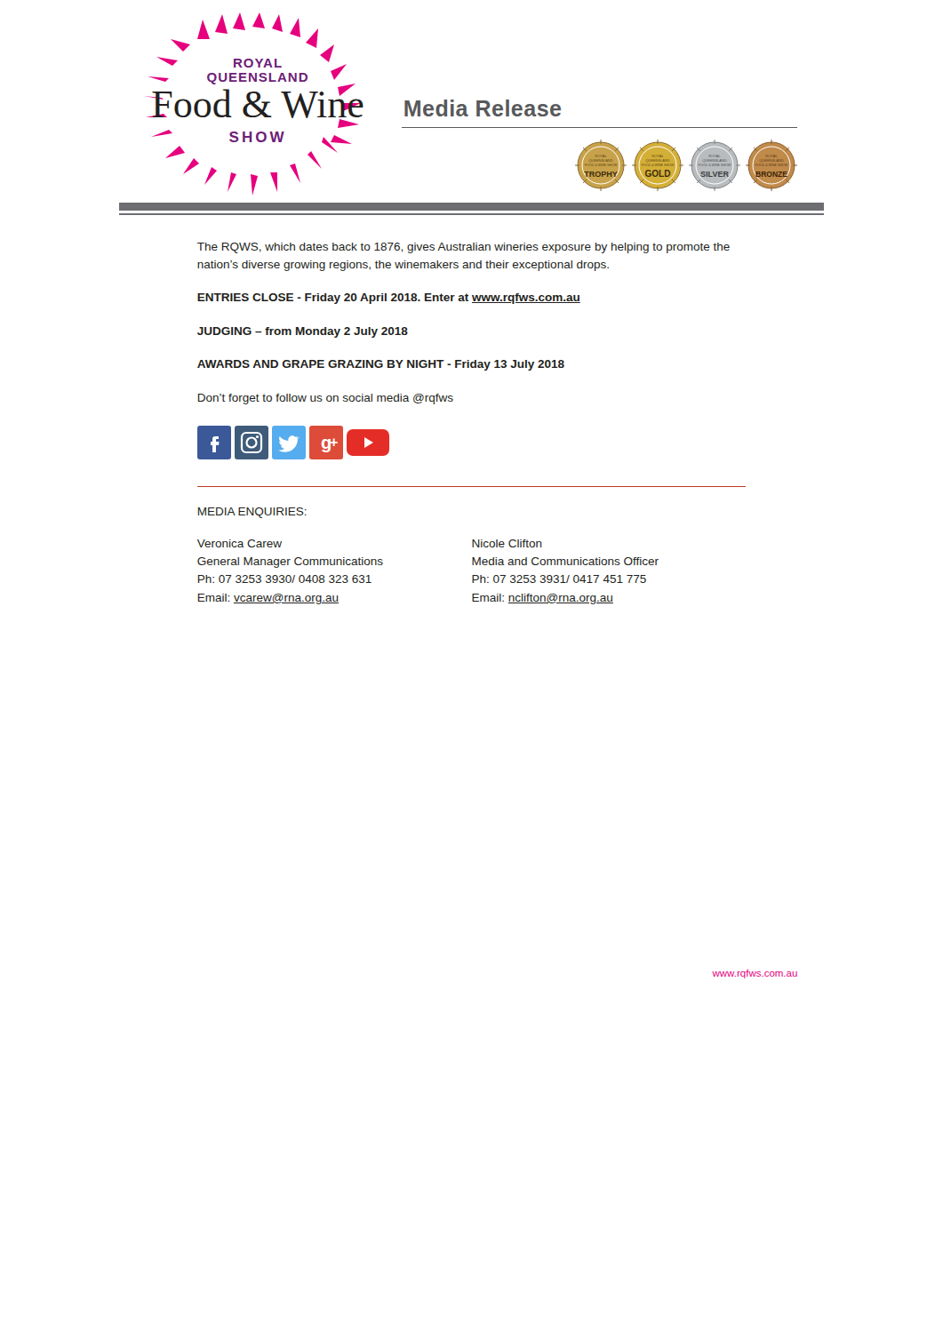ROYAL QUEENSLAND Food & Wine SHOW
Media Release
ROYAL QUEENSLAND FOOD & WINE SHOW TROPHY
ROYAL QUEENSLAND FOOD & WINE SHOW GOLD
ROYAL QUEENSLAND FOOD & WINE SHOW SILVER
ROYAL QUEENSLAND FOOD & WINE SHOW BRONZE
The RQWS, which dates back to 1876, gives Australian wineries exposure by helping to promote the nation’s diverse growing regions, the winemakers and their exceptional drops.
ENTRIES CLOSE - Friday 20 April 2018. Enter at www.rqfws.com.au
JUDGING – from Monday 2 July 2018
AWARDS AND GRAPE GRAZING BY NIGHT - Friday 13 July 2018
Don’t forget to follow us on social media @rqfws
g +
MEDIA ENQUIRIES:
Veronica Carew
General Manager Communications
Ph: 07 3253 3930/ 0408 323 631
Email: vcarew@rna.org.au
Nicole Clifton
Media and Communications Officer
Ph: 07 3253 3931/ 0417 451 775
Email: nclifton@rna.org.au
www.rqfws.com.au